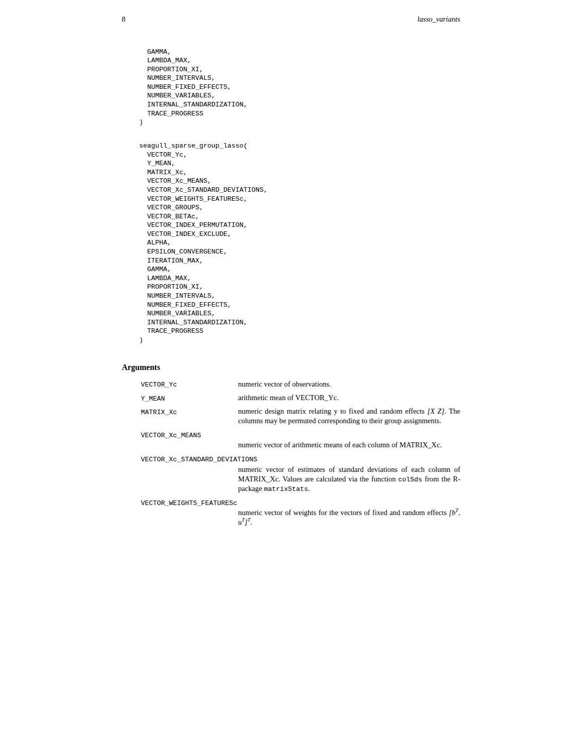8 lasso_variants
  GAMMA,
  LAMBDA_MAX,
  PROPORTION_XI,
  NUMBER_INTERVALS,
  NUMBER_FIXED_EFFECTS,
  NUMBER_VARIABLES,
  INTERNAL_STANDARDIZATION,
  TRACE_PROGRESS
)
seagull_sparse_group_lasso(
  VECTOR_Yc,
  Y_MEAN,
  MATRIX_Xc,
  VECTOR_Xc_MEANS,
  VECTOR_Xc_STANDARD_DEVIATIONS,
  VECTOR_WEIGHTS_FEATURESc,
  VECTOR_GROUPS,
  VECTOR_BETAc,
  VECTOR_INDEX_PERMUTATION,
  VECTOR_INDEX_EXCLUDE,
  ALPHA,
  EPSILON_CONVERGENCE,
  ITERATION_MAX,
  GAMMA,
  LAMBDA_MAX,
  PROPORTION_XI,
  NUMBER_INTERVALS,
  NUMBER_FIXED_EFFECTS,
  NUMBER_VARIABLES,
  INTERNAL_STANDARDIZATION,
  TRACE_PROGRESS
)
Arguments
VECTOR_Yc
numeric vector of observations.
Y_MEAN
arithmetic mean of VECTOR_Yc.
MATRIX_Xc
numeric design matrix relating y to fixed and random effects [X Z]. The columns may be permuted corresponding to their group assignments.
VECTOR_Xc_MEANS
numeric vector of arithmetic means of each column of MATRIX_Xc.
VECTOR_Xc_STANDARD_DEVIATIONS
numeric vector of estimates of standard deviations of each column of MATRIX_Xc. Values are calculated via the function colSds from the R-package matrixStats.
VECTOR_WEIGHTS_FEATURESc
numeric vector of weights for the vectors of fixed and random effects [bT, uT]T.